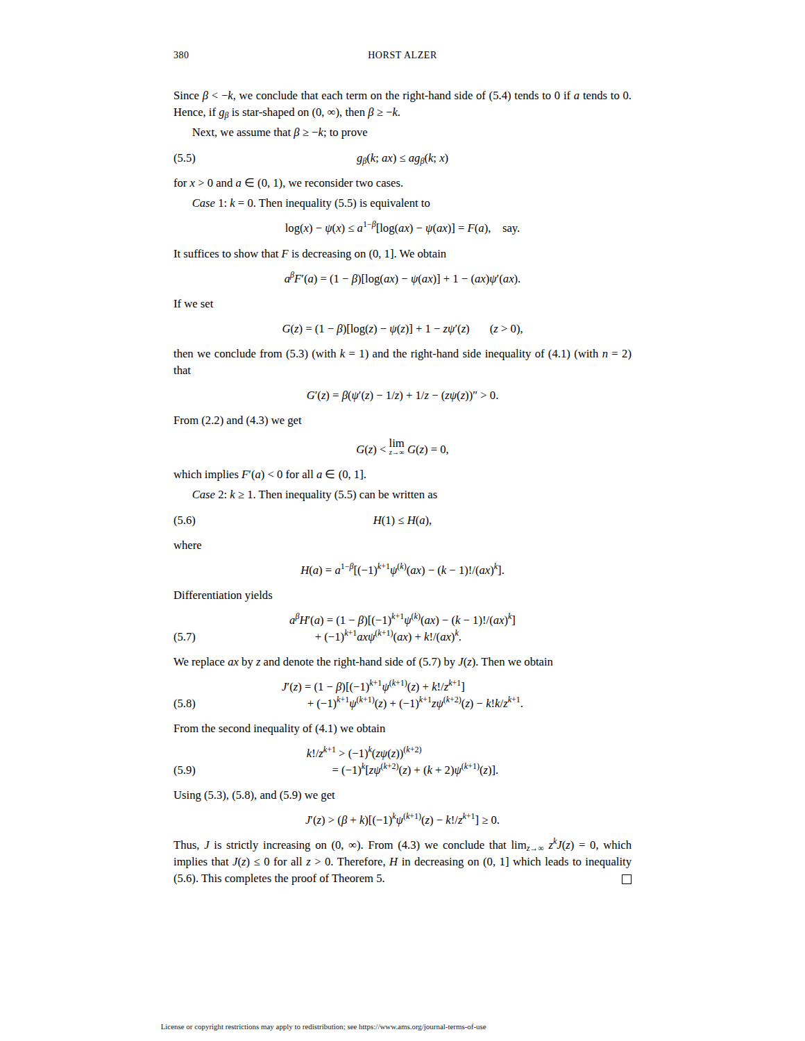380 HORST ALZER
Since β < −k, we conclude that each term on the right-hand side of (5.4) tends to 0 if a tends to 0. Hence, if gβ is star-shaped on (0, ∞), then β ≥ −k.
Next, we assume that β ≥ −k; to prove
(5.5) gβ(k; ax) ≤ agβ(k; x)
for x > 0 and a ∈ (0, 1), we reconsider two cases.
Case 1: k = 0. Then inequality (5.5) is equivalent to
log(x) − ψ(x) ≤ a1−β[log(ax) − ψ(ax)] = F(a), say.
It suffices to show that F is decreasing on (0, 1]. We obtain
aβF′(a) = (1 − β)[log(ax) − ψ(ax)] + 1 − (ax)ψ′(ax).
If we set
G(z) = (1 − β)[log(z) − ψ(z)] + 1 − zψ′(z) (z > 0),
then we conclude from (5.3) (with k = 1) and the right-hand side inequality of (4.1) (with n = 2) that
G′(z) = β(ψ′(z) − 1/z) + 1/z − (zψ(z))″ > 0.
From (2.2) and (4.3) we get
G(z) < lim z→∞ G(z) = 0,
which implies F′(a) < 0 for all a ∈ (0, 1].
Case 2: k ≥ 1. Then inequality (5.5) can be written as
(5.6) H(1) ≤ H(a),
where
H(a) = a1−β[(−1)k+1ψ(k)(ax) − (k − 1)!/(ax)k].
Differentiation yields
(5.7) aβH′(a) = (1 − β)[(−1)k+1ψ(k)(ax) − (k − 1)!/(ax)k] + (−1)k+1axψ(k+1)(ax) + k!/(ax)k.
We replace ax by z and denote the right-hand side of (5.7) by J(z). Then we obtain
(5.8) J′(z) = (1 − β)[(−1)k+1ψ(k+1)(z) + k!/zk+1] + (−1)k+1ψ(k+1)(z) + (−1)k+1zψ(k+2)(z) − k!k/zk+1.
From the second inequality of (4.1) we obtain
(5.9) k!/zk+1 > (−1)k(zψ(z))(k+2) = (−1)k[zψ(k+2)(z) + (k + 2)ψ(k+1)(z)].
Using (5.3), (5.8), and (5.9) we get
J′(z) > (β + k)[(−1)kψ(k+1)(z) − k!/zk+1] ≥ 0.
Thus, J is strictly increasing on (0, ∞). From (4.3) we conclude that limz→∞ zkJ(z) = 0, which implies that J(z) ≤ 0 for all z > 0. Therefore, H in decreasing on (0, 1] which leads to inequality (5.6). This completes the proof of Theorem 5.
License or copyright restrictions may apply to redistribution; see https://www.ams.org/journal-terms-of-use